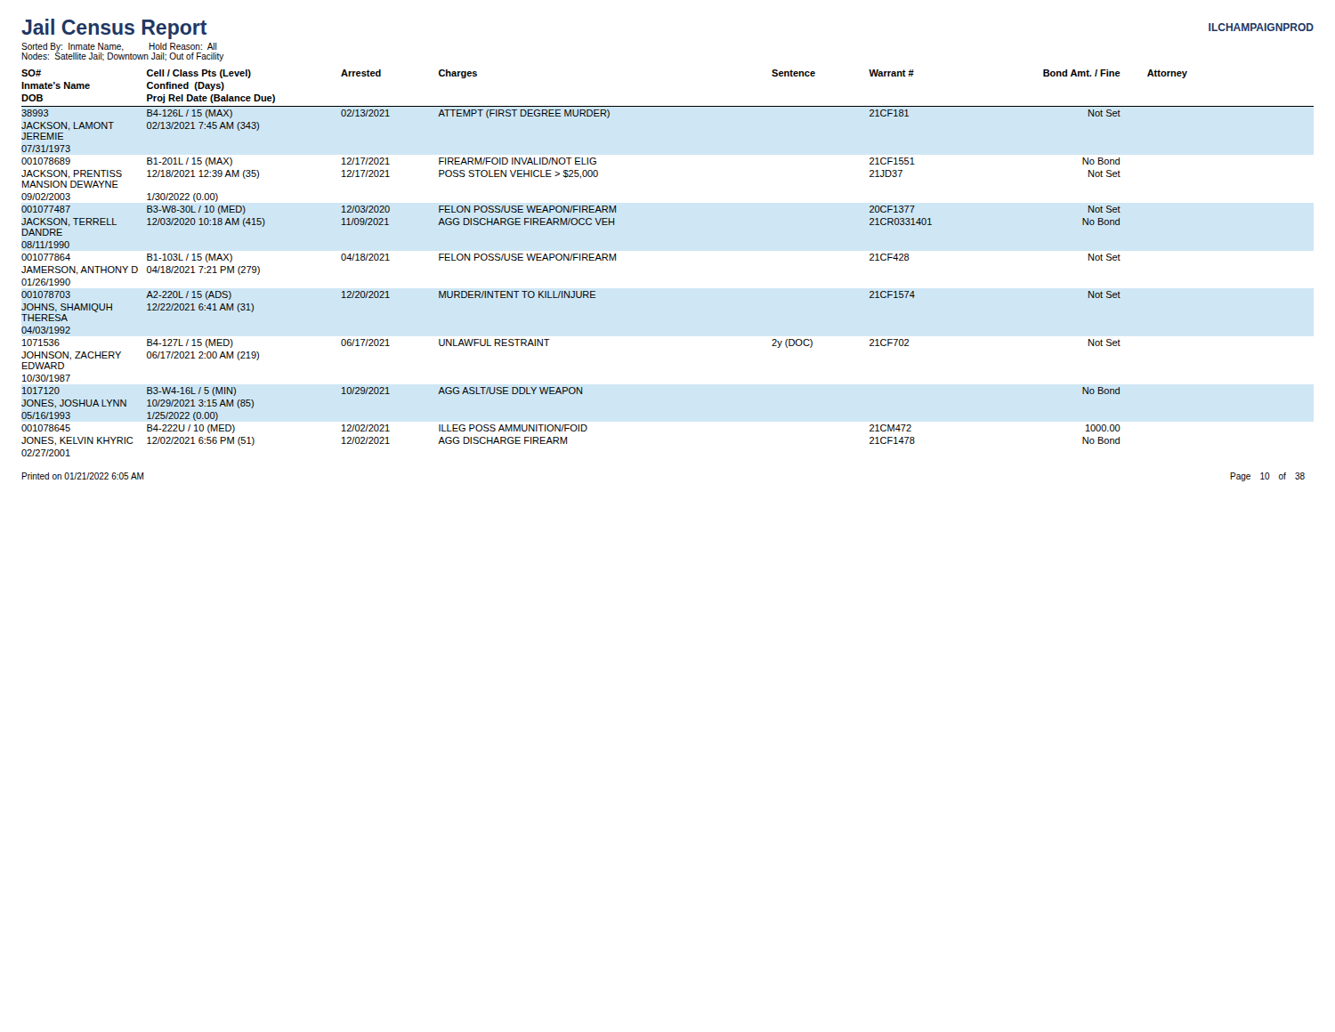Jail Census Report
ILCHAMPAIGNPROD
Sorted By: Inmate Name, Hold Reason: All
Nodes: Satellite Jail; Downtown Jail; Out of Facility
| SO# | Cell / Class Pts (Level) | Arrested | Charges | Sentence | Warrant # | Bond Amt. / Fine | Attorney |
| --- | --- | --- | --- | --- | --- | --- | --- |
| Inmate's Name | Confined (Days) | | | | | | |
| DOB | Proj Rel Date (Balance Due) | | | | | | |
| 38993 | B4-126L / 15 (MAX) | 02/13/2021 | ATTEMPT (FIRST DEGREE MURDER) | | 21CF181 | Not Set | |
| JACKSON, LAMONT JEREMIE | 02/13/2021 7:45 AM (343) | | | | | | |
| 07/31/1973 | | | | | | | |
| 001078689 | B1-201L / 15 (MAX) | 12/17/2021 | FIREARM/FOID INVALID/NOT ELIG | | 21CF1551 | No Bond | |
| JACKSON, PRENTISS MANSION DEWAYNE | 12/18/2021 12:39 AM (35) | 12/17/2021 | POSS STOLEN VEHICLE > $25,000 | | 21JD37 | Not Set | |
| 09/02/2003 | 1/30/2022 (0.00) | | | | | | |
| 001077487 | B3-W8-30L / 10 (MED) | 12/03/2020 | FELON POSS/USE WEAPON/FIREARM | | 20CF1377 | Not Set | |
| JACKSON, TERRELL DANDRE | 12/03/2020 10:18 AM (415) | 11/09/2021 | AGG DISCHARGE FIREARM/OCC VEH | | 21CR0331401 | No Bond | |
| 08/11/1990 | | | | | | | |
| 001077864 | B1-103L / 15 (MAX) | 04/18/2021 | FELON POSS/USE WEAPON/FIREARM | | 21CF428 | Not Set | |
| JAMERSON, ANTHONY D | 04/18/2021 7:21 PM (279) | | | | | | |
| 01/26/1990 | | | | | | | |
| 001078703 | A2-220L / 15 (ADS) | 12/20/2021 | MURDER/INTENT TO KILL/INJURE | | 21CF1574 | Not Set | |
| JOHNS, SHAMIQUH THERESA | 12/22/2021 6:41 AM (31) | | | | | | |
| 04/03/1992 | | | | | | | |
| 1071536 | B4-127L / 15 (MED) | 06/17/2021 | UNLAWFUL RESTRAINT | 2y (DOC) | 21CF702 | Not Set | |
| JOHNSON, ZACHERY EDWARD | 06/17/2021 2:00 AM (219) | | | | | | |
| 10/30/1987 | | | | | | | |
| 1017120 | B3-W4-16L / 5 (MIN) | 10/29/2021 | AGG ASLT/USE DDLY WEAPON | | | No Bond | |
| JONES, JOSHUA LYNN | 10/29/2021 3:15 AM (85) | | | | | | |
| 05/16/1993 | 1/25/2022 (0.00) | | | | | | |
| 001078645 | B4-222U / 10 (MED) | 12/02/2021 | ILLEG POSS AMMUNITION/FOID | | 21CM472 | 1000.00 | |
| JONES, KELVIN KHYRIC | 12/02/2021 6:56 PM (51) | 12/02/2021 | AGG DISCHARGE FIREARM | | 21CF1478 | No Bond | |
| 02/27/2001 | | | | | | | |
Printed on 01/21/2022 6:05 AM Page10of38